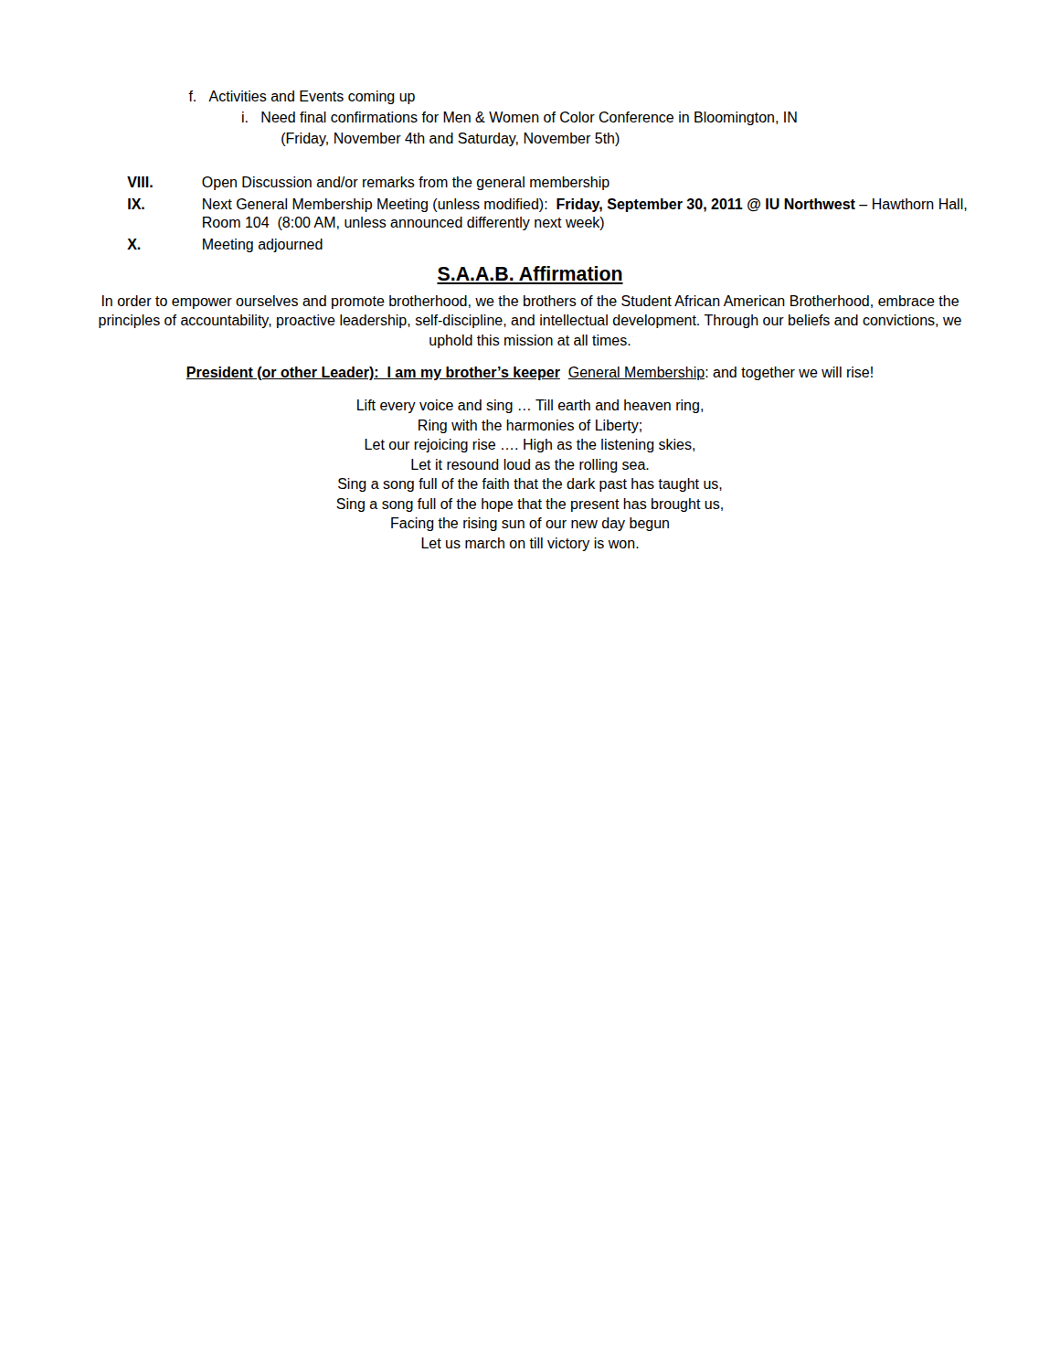f. Activities and Events coming up
i. Need final confirmations for Men & Women of Color Conference in Bloomington, IN
(Friday, November 4th and Saturday, November 5th)
VIII.
Open Discussion and/or remarks from the general membership
IX.
Next General Membership Meeting (unless modified): Friday, September 30, 2011 @ IU Northwest – Hawthorn Hall, Room 104 (8:00 AM, unless announced differently next week)
X.
Meeting adjourned
S.A.A.B. Affirmation
In order to empower ourselves and promote brotherhood, we the brothers of the Student African American Brotherhood, embrace the principles of accountability, proactive leadership, self-discipline, and intellectual development. Through our beliefs and convictions, we uphold this mission at all times.
President (or other Leader): I am my brother’s keeper General Membership: and together we will rise!
Lift every voice and sing … Till earth and heaven ring,
Ring with the harmonies of Liberty;
Let our rejoicing rise …. High as the listening skies,
Let it resound loud as the rolling sea.
Sing a song full of the faith that the dark past has taught us,
Sing a song full of the hope that the present has brought us,
Facing the rising sun of our new day begun
Let us march on till victory is won.